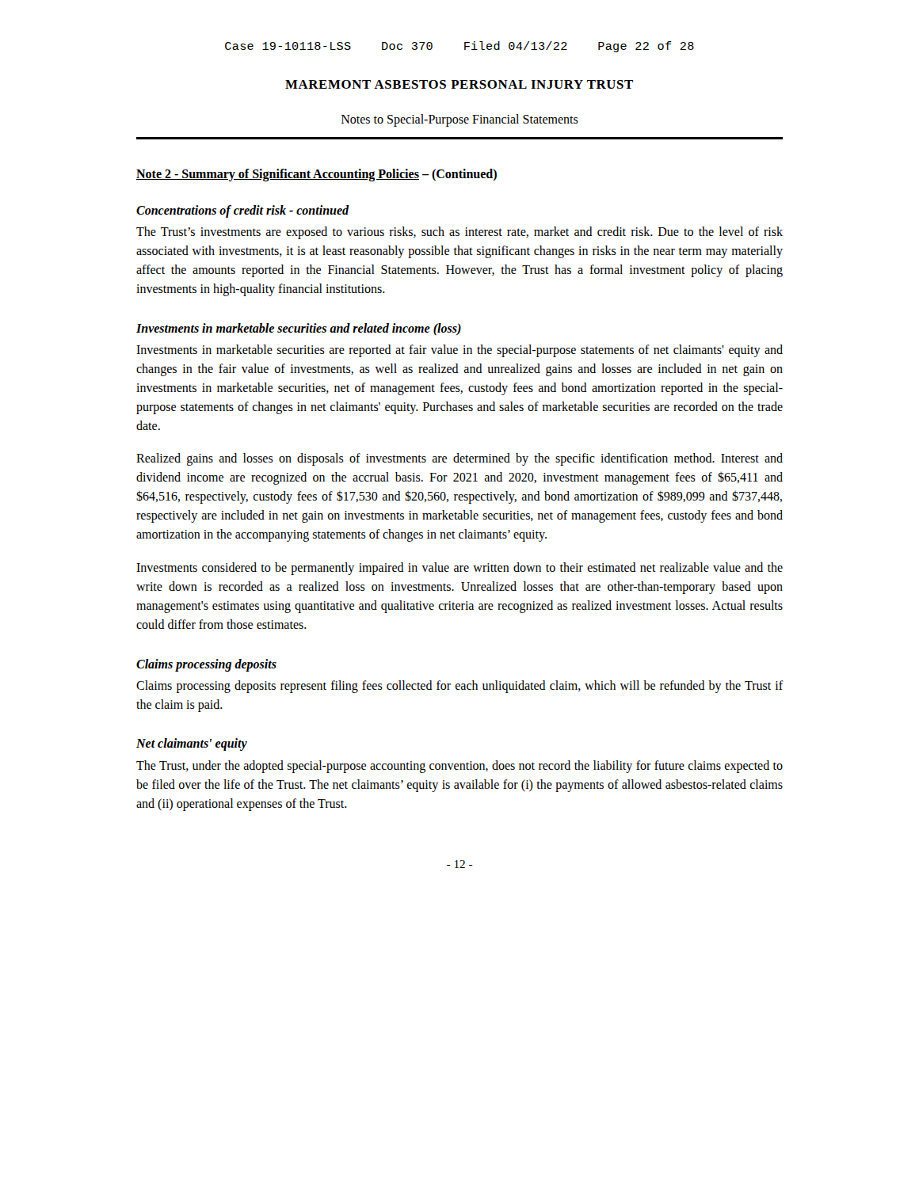Case 19-10118-LSS Doc 370 Filed 04/13/22 Page 22 of 28
MAREMONT ASBESTOS PERSONAL INJURY TRUST
Notes to Special-Purpose Financial Statements
Note 2 - Summary of Significant Accounting Policies – (Continued)
Concentrations of credit risk - continued
The Trust’s investments are exposed to various risks, such as interest rate, market and credit risk. Due to the level of risk associated with investments, it is at least reasonably possible that significant changes in risks in the near term may materially affect the amounts reported in the Financial Statements. However, the Trust has a formal investment policy of placing investments in high-quality financial institutions.
Investments in marketable securities and related income (loss)
Investments in marketable securities are reported at fair value in the special-purpose statements of net claimants' equity and changes in the fair value of investments, as well as realized and unrealized gains and losses are included in net gain on investments in marketable securities, net of management fees, custody fees and bond amortization reported in the special-purpose statements of changes in net claimants' equity. Purchases and sales of marketable securities are recorded on the trade date.
Realized gains and losses on disposals of investments are determined by the specific identification method. Interest and dividend income are recognized on the accrual basis. For 2021 and 2020, investment management fees of $65,411 and $64,516, respectively, custody fees of $17,530 and $20,560, respectively, and bond amortization of $989,099 and $737,448, respectively are included in net gain on investments in marketable securities, net of management fees, custody fees and bond amortization in the accompanying statements of changes in net claimants’ equity.
Investments considered to be permanently impaired in value are written down to their estimated net realizable value and the write down is recorded as a realized loss on investments. Unrealized losses that are other-than-temporary based upon management's estimates using quantitative and qualitative criteria are recognized as realized investment losses. Actual results could differ from those estimates.
Claims processing deposits
Claims processing deposits represent filing fees collected for each unliquidated claim, which will be refunded by the Trust if the claim is paid.
Net claimants' equity
The Trust, under the adopted special-purpose accounting convention, does not record the liability for future claims expected to be filed over the life of the Trust. The net claimants’ equity is available for (i) the payments of allowed asbestos-related claims and (ii) operational expenses of the Trust.
- 12 -